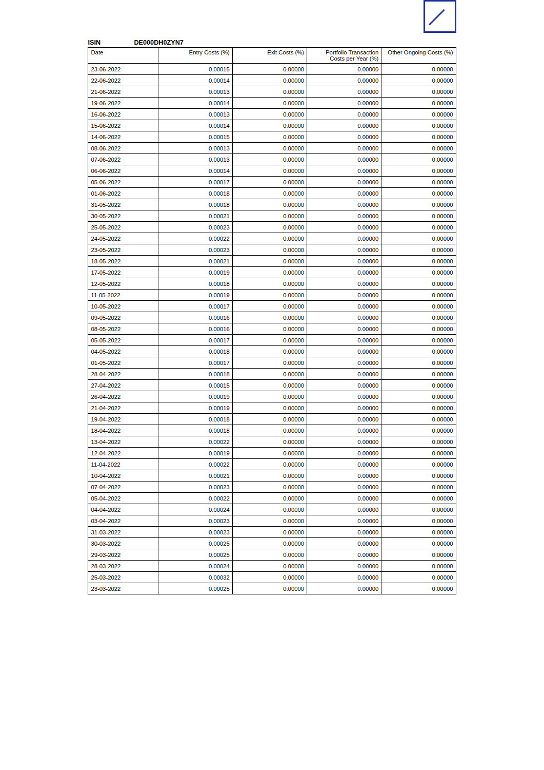| ISIN | DE000DH0ZYN7 |
| Date | Entry Costs (%) | Exit Costs (%) | Portfolio Transaction Costs per Year (%) | Other Ongoing Costs (%) |
| --- | --- | --- | --- | --- |
| 23-06-2022 | 0.00015 | 0.00000 | 0.00000 | 0.00000 |
| 22-06-2022 | 0.00014 | 0.00000 | 0.00000 | 0.00000 |
| 21-06-2022 | 0.00013 | 0.00000 | 0.00000 | 0.00000 |
| 19-06-2022 | 0.00014 | 0.00000 | 0.00000 | 0.00000 |
| 16-06-2022 | 0.00013 | 0.00000 | 0.00000 | 0.00000 |
| 15-06-2022 | 0.00014 | 0.00000 | 0.00000 | 0.00000 |
| 14-06-2022 | 0.00015 | 0.00000 | 0.00000 | 0.00000 |
| 08-06-2022 | 0.00013 | 0.00000 | 0.00000 | 0.00000 |
| 07-06-2022 | 0.00013 | 0.00000 | 0.00000 | 0.00000 |
| 06-06-2022 | 0.00014 | 0.00000 | 0.00000 | 0.00000 |
| 05-06-2022 | 0.00017 | 0.00000 | 0.00000 | 0.00000 |
| 01-06-2022 | 0.00018 | 0.00000 | 0.00000 | 0.00000 |
| 31-05-2022 | 0.00018 | 0.00000 | 0.00000 | 0.00000 |
| 30-05-2022 | 0.00021 | 0.00000 | 0.00000 | 0.00000 |
| 25-05-2022 | 0.00023 | 0.00000 | 0.00000 | 0.00000 |
| 24-05-2022 | 0.00022 | 0.00000 | 0.00000 | 0.00000 |
| 23-05-2022 | 0.00023 | 0.00000 | 0.00000 | 0.00000 |
| 18-05-2022 | 0.00021 | 0.00000 | 0.00000 | 0.00000 |
| 17-05-2022 | 0.00019 | 0.00000 | 0.00000 | 0.00000 |
| 12-05-2022 | 0.00018 | 0.00000 | 0.00000 | 0.00000 |
| 11-05-2022 | 0.00019 | 0.00000 | 0.00000 | 0.00000 |
| 10-05-2022 | 0.00017 | 0.00000 | 0.00000 | 0.00000 |
| 09-05-2022 | 0.00016 | 0.00000 | 0.00000 | 0.00000 |
| 08-05-2022 | 0.00016 | 0.00000 | 0.00000 | 0.00000 |
| 05-05-2022 | 0.00017 | 0.00000 | 0.00000 | 0.00000 |
| 04-05-2022 | 0.00018 | 0.00000 | 0.00000 | 0.00000 |
| 01-05-2022 | 0.00017 | 0.00000 | 0.00000 | 0.00000 |
| 28-04-2022 | 0.00018 | 0.00000 | 0.00000 | 0.00000 |
| 27-04-2022 | 0.00015 | 0.00000 | 0.00000 | 0.00000 |
| 26-04-2022 | 0.00019 | 0.00000 | 0.00000 | 0.00000 |
| 21-04-2022 | 0.00019 | 0.00000 | 0.00000 | 0.00000 |
| 19-04-2022 | 0.00018 | 0.00000 | 0.00000 | 0.00000 |
| 18-04-2022 | 0.00018 | 0.00000 | 0.00000 | 0.00000 |
| 13-04-2022 | 0.00022 | 0.00000 | 0.00000 | 0.00000 |
| 12-04-2022 | 0.00019 | 0.00000 | 0.00000 | 0.00000 |
| 11-04-2022 | 0.00022 | 0.00000 | 0.00000 | 0.00000 |
| 10-04-2022 | 0.00021 | 0.00000 | 0.00000 | 0.00000 |
| 07-04-2022 | 0.00023 | 0.00000 | 0.00000 | 0.00000 |
| 05-04-2022 | 0.00022 | 0.00000 | 0.00000 | 0.00000 |
| 04-04-2022 | 0.00024 | 0.00000 | 0.00000 | 0.00000 |
| 03-04-2022 | 0.00023 | 0.00000 | 0.00000 | 0.00000 |
| 31-03-2022 | 0.00023 | 0.00000 | 0.00000 | 0.00000 |
| 30-03-2022 | 0.00025 | 0.00000 | 0.00000 | 0.00000 |
| 29-03-2022 | 0.00025 | 0.00000 | 0.00000 | 0.00000 |
| 28-03-2022 | 0.00024 | 0.00000 | 0.00000 | 0.00000 |
| 25-03-2022 | 0.00032 | 0.00000 | 0.00000 | 0.00000 |
| 23-03-2022 | 0.00025 | 0.00000 | 0.00000 | 0.00000 |